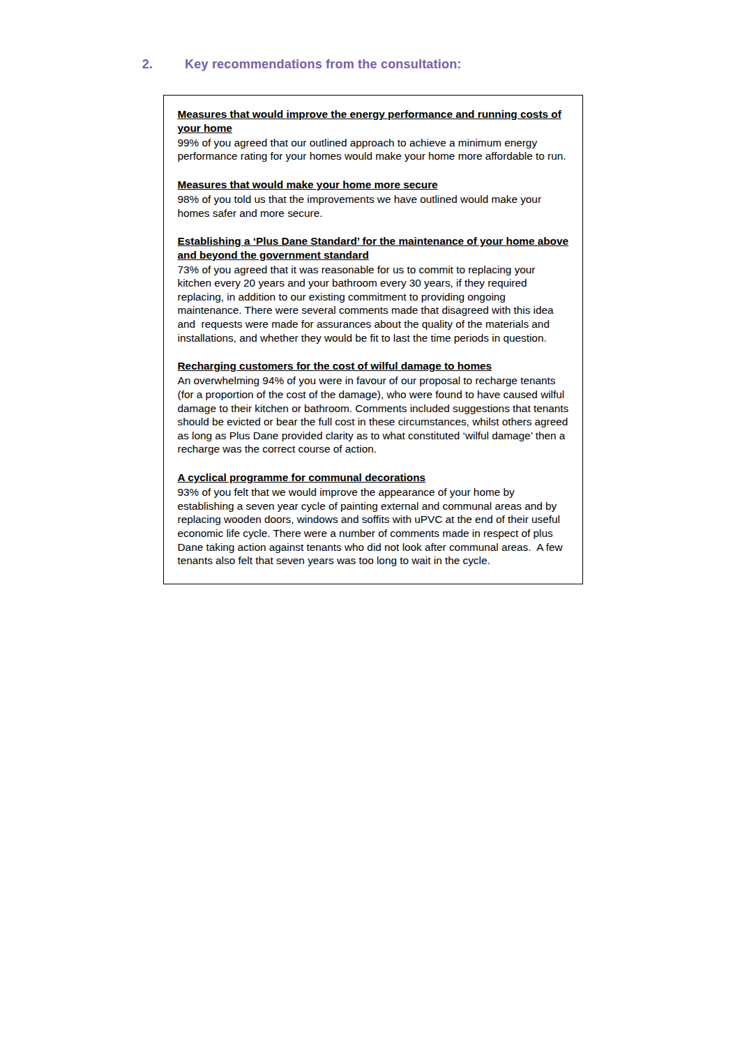2. Key recommendations from the consultation:
Measures that would improve the energy performance and running costs of your home
99% of you agreed that our outlined approach to achieve a minimum energy performance rating for your homes would make your home more affordable to run.
Measures that would make your home more secure
98% of you told us that the improvements we have outlined would make your homes safer and more secure.
Establishing a ‘Plus Dane Standard’ for the maintenance of your home above and beyond the government standard
73% of you agreed that it was reasonable for us to commit to replacing your kitchen every 20 years and your bathroom every 30 years, if they required replacing, in addition to our existing commitment to providing ongoing maintenance. There were several comments made that disagreed with this idea and requests were made for assurances about the quality of the materials and installations, and whether they would be fit to last the time periods in question.
Recharging customers for the cost of wilful damage to homes
An overwhelming 94% of you were in favour of our proposal to recharge tenants (for a proportion of the cost of the damage), who were found to have caused wilful damage to their kitchen or bathroom. Comments included suggestions that tenants should be evicted or bear the full cost in these circumstances, whilst others agreed as long as Plus Dane provided clarity as to what constituted ‘wilful damage’ then a recharge was the correct course of action.
A cyclical programme for communal decorations
93% of you felt that we would improve the appearance of your home by establishing a seven year cycle of painting external and communal areas and by replacing wooden doors, windows and soffits with uPVC at the end of their useful economic life cycle. There were a number of comments made in respect of plus Dane taking action against tenants who did not look after communal areas. A few tenants also felt that seven years was too long to wait in the cycle.